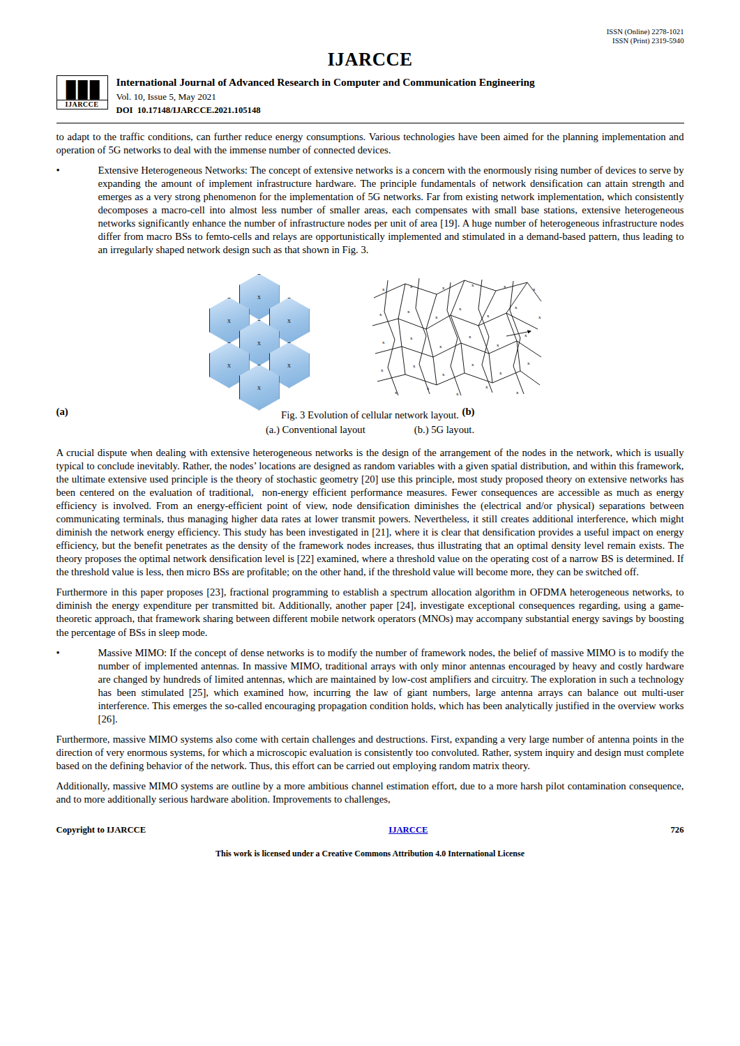ISSN (Online) 2278-1021
ISSN (Print) 2319-5940
IJARCCE
▮▮▮ IJARCCE
International Journal of Advanced Research in Computer and Communication Engineering
Vol. 10, Issue 5, May 2021
DOI 10.17148/IJARCCE.2021.105148
to adapt to the traffic conditions, can further reduce energy consumptions. Various technologies have been aimed for the planning implementation and operation of 5G networks to deal with the immense number of connected devices.
• Extensive Heterogeneous Networks: The concept of extensive networks is a concern with the enormously rising number of devices to serve by expanding the amount of implement infrastructure hardware. The principle fundamentals of network densification can attain strength and emerges as a very strong phenomenon for the implementation of 5G networks. Far from existing network implementation, which consistently decomposes a macro-cell into almost less number of smaller areas, each compensates with small base stations, extensive heterogeneous networks significantly enhance the number of infrastructure nodes per unit of area [19]. A huge number of heterogeneous infrastructure nodes differ from macro BSs to femto-cells and relays are opportunistically implemented and stimulated in a demand-based pattern, thus leading to an irregularly shaped network design such as that shown in Fig. 3.
x
x
x
x
x
x
x
x x x x x x x x x x x x x x x x x x x x x x x x x x x x x x
(a) (b)
Fig. 3 Evolution of cellular network layout.
(a.) Conventional layout (b.) 5G layout.
A crucial dispute when dealing with extensive heterogeneous networks is the design of the arrangement of the nodes in the network, which is usually typical to conclude inevitably. Rather, the nodes’ locations are designed as random variables with a given spatial distribution, and within this framework, the ultimate extensive used principle is the theory of stochastic geometry [20] use this principle, most study proposed theory on extensive networks has been centered on the evaluation of traditional, non-energy efficient performance measures. Fewer consequences are accessible as much as energy efficiency is involved. From an energy-efficient point of view, node densification diminishes the (electrical and/or physical) separations between communicating terminals, thus managing higher data rates at lower transmit powers. Nevertheless, it still creates additional interference, which might diminish the network energy efficiency. This study has been investigated in [21], where it is clear that densification provides a useful impact on energy efficiency, but the benefit penetrates as the density of the framework nodes increases, thus illustrating that an optimal density level remain exists. The theory proposes the optimal network densification level is [22] examined, where a threshold value on the operating cost of a narrow BS is determined. If the threshold value is less, then micro BSs are profitable; on the other hand, if the threshold value will become more, they can be switched off.
Furthermore in this paper proposes [23], fractional programming to establish a spectrum allocation algorithm in OFDMA heterogeneous networks, to diminish the energy expenditure per transmitted bit. Additionally, another paper [24], investigate exceptional consequences regarding, using a game-theoretic approach, that framework sharing between different mobile network operators (MNOs) may accompany substantial energy savings by boosting the percentage of BSs in sleep mode.
• Massive MIMO: If the concept of dense networks is to modify the number of framework nodes, the belief of massive MIMO is to modify the number of implemented antennas. In massive MIMO, traditional arrays with only minor antennas encouraged by heavy and costly hardware are changed by hundreds of limited antennas, which are maintained by low-cost amplifiers and circuitry. The exploration in such a technology has been stimulated [25], which examined how, incurring the law of giant numbers, large antenna arrays can balance out multi-user interference. This emerges the so-called encouraging propagation condition holds, which has been analytically justified in the overview works [26].
Furthermore, massive MIMO systems also come with certain challenges and destructions. First, expanding a very large number of antenna points in the direction of very enormous systems, for which a microscopic evaluation is consistently too convoluted. Rather, system inquiry and design must complete based on the defining behavior of the network. Thus, this effort can be carried out employing random matrix theory.
Additionally, massive MIMO systems are outline by a more ambitious channel estimation effort, due to a more harsh pilot contamination consequence, and to more additionally serious hardware abolition. Improvements to challenges,
Copyright to IJARCCE IJARCCE 726
This work is licensed under a Creative Commons Attribution 4.0 International License